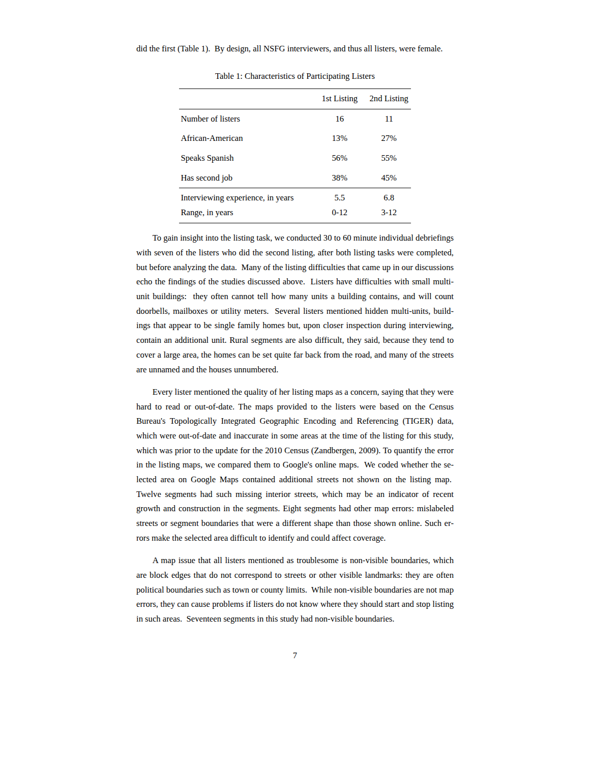did the first (Table 1). By design, all NSFG interviewers, and thus all listers, were female.
Table 1: Characteristics of Participating Listers
| | 1st Listing | 2nd Listing |
| Number of listers | 16 | 11 |
| African-American | 13% | 27% |
| Speaks Spanish | 56% | 55% |
| Has second job | 38% | 45% |
| Interviewing experience, in years | 5.5 | 6.8 |
| Range, in years | 0-12 | 3-12 |
To gain insight into the listing task, we conducted 30 to 60 minute individual debriefings with seven of the listers who did the second listing, after both listing tasks were completed, but before analyzing the data. Many of the listing difficulties that came up in our discussions echo the findings of the studies discussed above. Listers have difficulties with small multi-unit buildings: they often cannot tell how many units a building contains, and will count doorbells, mailboxes or utility meters. Several listers mentioned hidden multi-units, buildings that appear to be single family homes but, upon closer inspection during interviewing, contain an additional unit. Rural segments are also difficult, they said, because they tend to cover a large area, the homes can be set quite far back from the road, and many of the streets are unnamed and the houses unnumbered.
Every lister mentioned the quality of her listing maps as a concern, saying that they were hard to read or out-of-date. The maps provided to the listers were based on the Census Bureau's Topologically Integrated Geographic Encoding and Referencing (TIGER) data, which were out-of-date and inaccurate in some areas at the time of the listing for this study, which was prior to the update for the 2010 Census (Zandbergen, 2009). To quantify the error in the listing maps, we compared them to Google's online maps. We coded whether the selected area on Google Maps contained additional streets not shown on the listing map. Twelve segments had such missing interior streets, which may be an indicator of recent growth and construction in the segments. Eight segments had other map errors: mislabeled streets or segment boundaries that were a different shape than those shown online. Such errors make the selected area difficult to identify and could affect coverage.
A map issue that all listers mentioned as troublesome is non-visible boundaries, which are block edges that do not correspond to streets or other visible landmarks: they are often political boundaries such as town or county limits. While non-visible boundaries are not map errors, they can cause problems if listers do not know where they should start and stop listing in such areas. Seventeen segments in this study had non-visible boundaries.
7